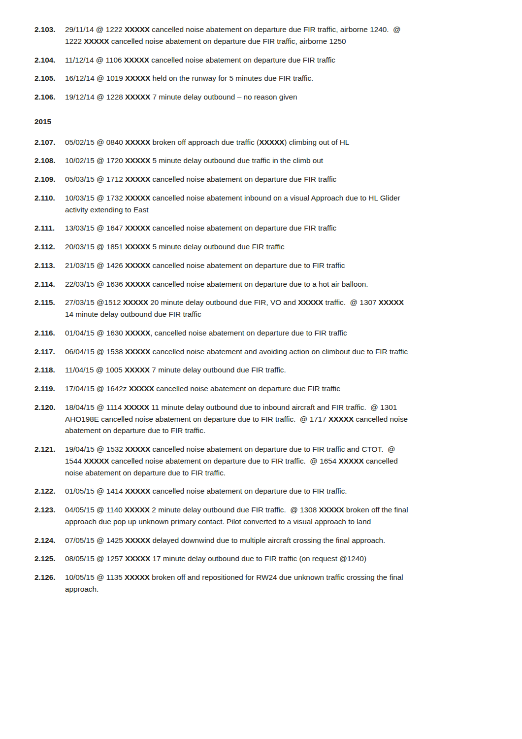2.103. 29/11/14 @ 1222 XXXXX cancelled noise abatement on departure due FIR traffic, airborne 1240. @ 1222 XXXXX cancelled noise abatement on departure due FIR traffic, airborne 1250
2.104. 11/12/14 @ 1106 XXXXX cancelled noise abatement on departure due FIR traffic
2.105. 16/12/14 @ 1019 XXXXX held on the runway for 5 minutes due FIR traffic.
2.106. 19/12/14 @ 1228 XXXXX 7 minute delay outbound – no reason given
2015
2.107. 05/02/15 @ 0840 XXXXX broken off approach due traffic (XXXXX) climbing out of HL
2.108. 10/02/15 @ 1720 XXXXX 5 minute delay outbound due traffic in the climb out
2.109. 05/03/15 @ 1712 XXXXX cancelled noise abatement on departure due FIR traffic
2.110. 10/03/15 @ 1732 XXXXX cancelled noise abatement inbound on a visual Approach due to HL Glider activity extending to East
2.111. 13/03/15 @ 1647 XXXXX cancelled noise abatement on departure due FIR traffic
2.112. 20/03/15 @ 1851 XXXXX 5 minute delay outbound due FIR traffic
2.113. 21/03/15 @ 1426 XXXXX cancelled noise abatement on departure due to FIR traffic
2.114. 22/03/15 @ 1636 XXXXX cancelled noise abatement on departure due to a hot air balloon.
2.115. 27/03/15 @1512 XXXXX 20 minute delay outbound due FIR, VO and XXXXX traffic. @ 1307 XXXXX 14 minute delay outbound due FIR traffic
2.116. 01/04/15 @ 1630 XXXXX, cancelled noise abatement on departure due to FIR traffic
2.117. 06/04/15 @ 1538 XXXXX cancelled noise abatement and avoiding action on climbout due to FIR traffic
2.118. 11/04/15 @ 1005 XXXXX 7 minute delay outbound due FIR traffic.
2.119. 17/04/15 @ 1642z XXXXX cancelled noise abatement on departure due FIR traffic
2.120. 18/04/15 @ 1114 XXXXX 11 minute delay outbound due to inbound aircraft and FIR traffic. @ 1301 AHO198E cancelled noise abatement on departure due to FIR traffic. @ 1717 XXXXX cancelled noise abatement on departure due to FIR traffic.
2.121. 19/04/15 @ 1532 XXXXX cancelled noise abatement on departure due to FIR traffic and CTOT. @ 1544 XXXXX cancelled noise abatement on departure due to FIR traffic. @ 1654 XXXXX cancelled noise abatement on departure due to FIR traffic.
2.122. 01/05/15 @ 1414 XXXXX cancelled noise abatement on departure due to FIR traffic.
2.123. 04/05/15 @ 1140 XXXXX 2 minute delay outbound due FIR traffic. @ 1308 XXXXX broken off the final approach due pop up unknown primary contact. Pilot converted to a visual approach to land
2.124. 07/05/15 @ 1425 XXXXX delayed downwind due to multiple aircraft crossing the final approach.
2.125. 08/05/15 @ 1257 XXXXX 17 minute delay outbound due to FIR traffic (on request @1240)
2.126. 10/05/15 @ 1135 XXXXX broken off and repositioned for RW24 due unknown traffic crossing the final approach.